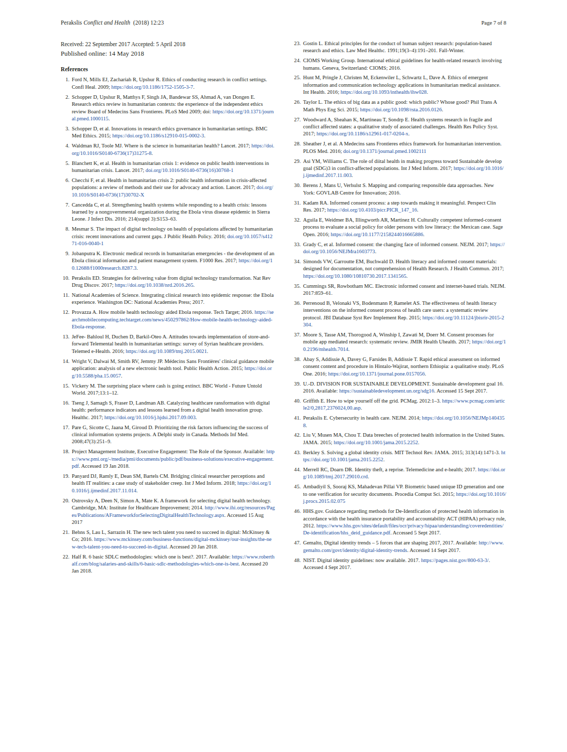Perakslis Conflict and Health (2018) 12:23
Page 7 of 8
Received: 22 September 2017 Accepted: 5 April 2018
Published online: 14 May 2018
References
Ford N, Mills EJ, Zachariah R, Upshur R. Ethics of conducting research in conflict settings. Confl Heal. 2009; https://doi.org/10.1186/1752-1505-3-7.
Schopper D, Upshur R, Matthys F, Singh JA, Bandewar SS, Ahmad A, van Dongen E. Research ethics review in humanitarian contexts: the experience of the independent ethics review Board of Medecins Sans Frontieres. PLoS Med 2009; doi: https://doi.org/10.1371/journal.pmed.1000115.
Schopper D, et al. Innovations in research ethics governance in humanitarian settings. BMC Med Ethics. 2015; https://doi.org/10.1186/s12910-015-0002-3.
Waldman RJ, Toole MJ. Where is the science in humanitarian health? Lancet. 2017; https://doi.org/10.1016/S0140-6736(17)31275-8.
Blanchett K, et al. Health in humanitarian crisis 1: evidence on public health interventions in humanitarian crisis. Lancet. 2017; doi.org/10.1016/S0140-6736(16)30768-1
Checchi F, et al. Health in humanitarian crisis 2: public health information in crisis-affected populations: a review of methods and their use for advocacy and action. Lancet. 2017; doi.org/10.1016/S0140-6736(17)30702-X
Cancedda C, et al. Strengthening health systems while responding to a health crisis: lessons learned by a nongovernmental organization during the Ebola virus disease epidemic in Sierra Leone. J Infect Dis. 2016; 214(suppl 3):S153–63.
Mesmar S. The impact of digital technology on health of populations affected by humanitarian crisis: recent innovations and current gaps. J Public Health Policy. 2016; doi.org/10.1057/s41271-016-0040-1
Jobanputra K. Electronic medical records in humanitarian emergencies - the development of an Ebola clinical information and patient management system. F1000 Res. 2017; https://doi.org/10.12688/f1000research.8287.3.
Perakslis ED. Strategies for delivering value from digital technology transformation. Nat Rev Drug Discov. 2017; https://doi.org/10.1038/nrd.2016.265.
National Academies of Science. Integrating clinical research into epidemic response: the Ebola experience. Washington DC: National Academies Press; 2017.
Provazza A. How mobile health technology aided Ebola response. Tech Target; 2016. https://searchmobilecomputing.techtarget.com/news/450297862/How-mobile-health-technology-aided-Ebola-response.
JeFee- Bahloul H, Duchen D, Barkil-Oteo A. Attitudes towards implementation of store-and-forward Telemental health in humanitarian settings: survey of Syrian healthcare providers. Telemed e-Health. 2016; https://doi.org/10.1089/tmj.2015.0021.
Wright V, Dalwai M, Smith RV, Jemmy JP. Médecins Sans Frontières' clinical guidance mobile application: analysis of a new electronic health tool. Public Health Action. 2015; https://doi.org/10.5588/pha.15.0057.
Vickery M. The surprising place where cash is going extinct. BBC World - Future Untold World. 2017;13:1–12.
Tseng J, Samagh S, Fraser D, Landman AB. Catalyzing healthcare ransformation with digital health: performance indicators and lessons learned from a digital health innovation group. Healthc. 2017; https://doi.org/10.1016/j.hjdsi.2017.09.003.
Pare G, Sicotte C, Jaana M, Giroud D. Prioritizing the risk factors influencing the success of clinical information systems projects. A Delphi study in Canada. Methods Inf Med. 2008;47(3):251–9.
Project Management Institute, Executive Engagement: The Role of the Sponsor. Available: https://www.pmi.org/-/media/pmi/documents/public/pdf/business-solutions/executive-engagement.pdf. Accessed 19 Jan 2018.
Panyard DJ, Ramly E, Dean SM, Bartels CM. Bridging clinical researcher perceptions and health IT realities: a case study of stakeholder creep. Int J Med Inform. 2018; https://doi.org/10.1016/j.ijmedinf.2017.11.014.
Ostrovsky A, Deen N, Simon A, Mate K. A framework for selecting digital health technology. Cambridge, MA: Institute for Healthcare Improvement; 2014. http://www.ihi.org/resources/Pages/Publications/AFrameworkforSelectingDigitalHealthTechnology.aspx. Accessed 15 Aug 2017
Behns S, Lau L, Sarrazin H. The new tech talent you need to succeed in digital: McKinsey & Co; 2016. https://www.mckinsey.com/business-functions/digital-mckinsey/our-insights/the-new-tech-talent-you-need-to-succeed-in-digital. Accessed 20 Jan 2018.
Half R. 6 basic SDLC methodologies: which one is best?. 2017. Available: https://www.roberthalf.com/blog/salaries-and-skills/6-basic-sdlc-methodologies-which-one-is-best. Accessed 20 Jan 2018.
Gostin L. Ethical principles for the conduct of human subject research: population-based research and ethics. Law Med Healthc. 1991;19(3–4):191–201. Fall-Winter.
CIOMS Working Group. International ethical guidelines for health-related research involving humans. Geneva, Switzerland: CIOMS; 2016.
Hunt M, Pringle J, Christen M, Eckenwiler L, Schwartz L, Dave A. Ethics of emergent information and communication technology applications in humanitarian medical assistance. Int Health. 2016; https://doi.org/10.1093/inthealth/ihw028.
Taylor L. The ethics of big data as a public good: which public? Whose good? Phil Trans A Math Phys Eng Sci. 2015; https://doi.org/10.1098/rsta.2016.0126.
Woodward A, Sheahan K, Martineau T, Sondrp E. Health systems research in fragile and conflict affected states: a qualitative study of associated challenges. Health Res Policy Syst. 2017; https://doi.org/10.1186/s12961-017-0204-x.
Sheather J, et al. A Medecins sans Frontieres ethics framework for humanitarian intervention. PLOS Med. 2016; doi.org/10.1371/journal.pmed.1002111
Asi YM, Williams C. The role of diital health in making progress toward Sustainable develop goal (SDG)3 in conflict-affected populations. Int J Med Inform. 2017; https://doi.org/10.1016/j.ijmedinf.2017.11.003.
Berens J, Mans U, Verhulst S. Mapping and comparing responsible data approaches. New York: GOVLAB Centre for Innovation; 2016.
Kadam RA. Informed consent process: a step towards making it meaningful. Perspect Clin Res. 2017; https://doi.org/10.4103/picr.PICR_147_16.
Aguila E, Weidmer BA, Illingworth AR, Martinez H. Culturally competent informed-consent process to evaluate a social policy for older persons with low literacy: the Mexican case. Sage Open. 2016; https://doi.org/10.1177/2158244016665886.
Grady C, et al. Informed consent: the changing face of informed consent. NEJM. 2017; https://doi.org/10.1056/NEJMra1603773.
Simonds VW, Garroutte EM, Buchwald D. Health literacy and informed consent materials: designed for documentation, not comprehension of Health Research. J Health Commun. 2017; https://doi.org/10.1080/10810730.2017.1341565.
Cummings SR, Rowbotham MC. Electronic informed consent and internet-based trials. NEJM. 2017:859–61.
Perrenoud B, Velonaki VS, Bodenmann P, Ramelet AS. The effectiveness of health literacy interventions on the informed consent process of health care users: a systematic review protocol. JBI Database Syst Rev Implement Rep. 2015; https://doi.org/10.11124/jbisrir-2015-2304.
Moore S, Tasse AM, Thorogood A, Winship I, Zawati M, Doerr M. Consent processes for mobile app mediated research: systematic review. JMIR Health Uhealth. 2017; https://doi.org/10.2196/mhealth.7014.
Abay S, Addissie A, Davey G, Farsides B, Addissie T. Rapid ethical assessment on informed consent content and procedure in Hintalo-Wajirat, northern Ethiopia: a qualitative study. PLoS One. 2016; https://doi.org/10.1371/journal.pone.0157056.
U.-D. DIVISION FOR SUSTAINABLE DEVELOPMENT. Sustainable development goal 16. 2016. Available: https://sustainabledevelopment.un.org/sdg16. Accessed 15 Sept 2017.
Griffith E. How to wipe yourself off the grid. PCMag. 2012:1–3. https://www.pcmag.com/article2/0,2817,2376024,00.asp.
Perakslis E. Cybersecurity in health care. NEJM. 2014; https://doi.org/10.1056/NEJMp1404358.
Liu V, Musen MA, Chou T. Data breeches of protected health information in the United States. JAMA. 2015; https://doi.org/10.1001/jama.2015.2252.
Berkley S. Solving a global identity crisis. MIT Technol Rev. JAMA. 2015; 313(14):1471-3. https://doi.org/10.1001/jama.2015.2252.
Merrell RC, Doarn DR. Identity theft, a reprise. Telemedicine and e-health; 2017. https://doi.org/10.1089/tmj.2017.29010.crd.
Ambadiyil S, Sooraj KS, Mahadevan Pillai VP. Biometric based unique ID generation and one to one verification for security documents. Procedia Comput Sci. 2015; https://doi.org/10.1016/j.procs.2015.02.075
HHS.gov. Guidance regarding methods for De-Identfication of protected health information in accordance with the health insurance portability and accountability ACT (HIPAA) privacy rule, 2012. https://www.hhs.gov/sites/default/files/ocr/privacy/hipaa/understanding/coveredentities/De-identification/hhs_deid_guidance.pdf. Accessed 5 Sept 2017.
Gemalto, Digital identity trends – 5 forces that are shaping 2017, 2017. Available: http://www.gemalto.com/govt/identity/digital-identity-trends. Accessed 14 Sept 2017.
NIST. Digital identity guidelines: now available. 2017. https://pages.nist.gov/800-63-3/. Accessed 4 Sept 2017.